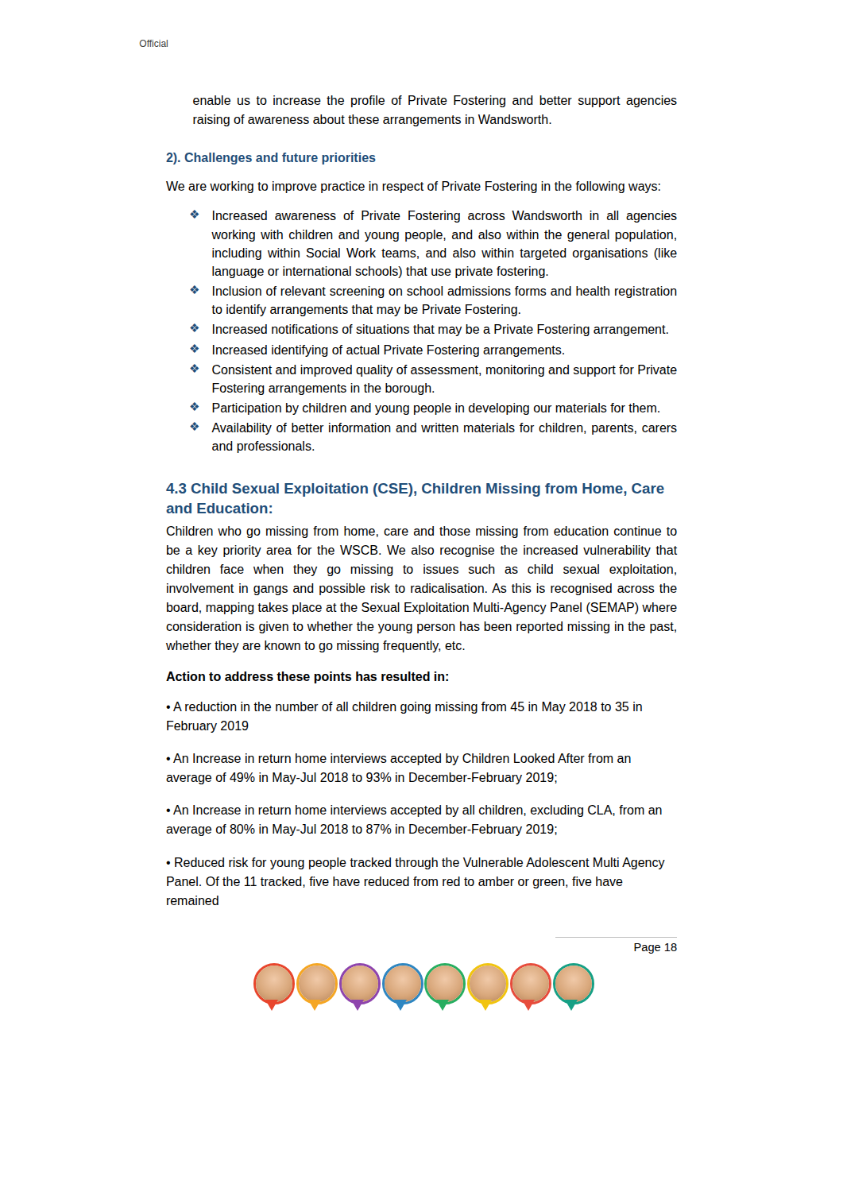Official
enable us to increase the profile of Private Fostering and better support agencies raising of awareness about these arrangements in Wandsworth.
2). Challenges and future priorities
We are working to improve practice in respect of Private Fostering in the following ways:
Increased awareness of Private Fostering across Wandsworth in all agencies working with children and young people, and also within the general population, including within Social Work teams, and also within targeted organisations (like language or international schools) that use private fostering.
Inclusion of relevant screening on school admissions forms and health registration to identify arrangements that may be Private Fostering.
Increased notifications of situations that may be a Private Fostering arrangement.
Increased identifying of actual Private Fostering arrangements.
Consistent and improved quality of assessment, monitoring and support for Private Fostering arrangements in the borough.
Participation by children and young people in developing our materials for them.
Availability of better information and written materials for children, parents, carers and professionals.
4.3 Child Sexual Exploitation (CSE), Children Missing from Home, Care and Education:
Children who go missing from home, care and those missing from education continue to be a key priority area for the WSCB. We also recognise the increased vulnerability that children face when they go missing to issues such as child sexual exploitation, involvement in gangs and possible risk to radicalisation. As this is recognised across the board, mapping takes place at the Sexual Exploitation Multi-Agency Panel (SEMAP) where consideration is given to whether the young person has been reported missing in the past, whether they are known to go missing frequently, etc.
Action to address these points has resulted in:
• A reduction in the number of all children going missing from 45 in May 2018 to 35 in February 2019
• An Increase in return home interviews accepted by Children Looked After from an average of 49% in May-Jul 2018 to 93% in December-February 2019;
• An Increase in return home interviews accepted by all children, excluding CLA, from an average of 80% in May-Jul 2018 to 87% in December-February 2019;
• Reduced risk for young people tracked through the Vulnerable Adolescent Multi Agency Panel. Of the 11 tracked, five have reduced from red to amber or green, five have remained
Page 18